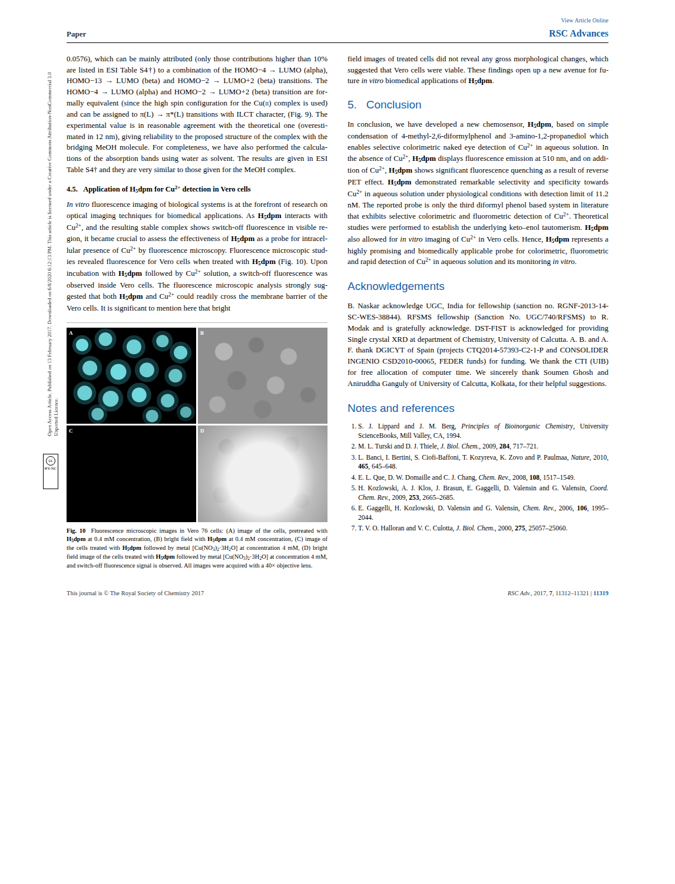View Article Online
Paper
RSC Advances
Open Access Article. Published on 13 February 2017. Downloaded on 6/8/2020 6:12:13 PM. This article is licensed under a Creative Commons Attribution-NonCommercial 3.0 Unported Licence.
cc BY-NC
0.0576), which can be mainly attributed (only those contributions higher than 10% are listed in ESI Table S4†) to a combination of the HOMO−4 → LUMO (alpha), HOMO−13 → LUMO (beta) and HOMO−2 → LUMO+2 (beta) transitions. The HOMO−4 → LUMO (alpha) and HOMO−2 → LUMO+2 (beta) transition are formally equivalent (since the high spin configuration for the Cu(ii) complex is used) and can be assigned to π(L) → π*(L) transitions with ILCT character, (Fig. 9). The experimental value is in reasonable agreement with the theoretical one (overestimated in 12 nm), giving reliability to the proposed structure of the complex with the bridging MeOH molecule. For completeness, we have also performed the calculations of the absorption bands using water as solvent. The results are given in ESI Table S4† and they are very similar to those given for the MeOH complex.
4.5. Application of H5dpm for Cu2+ detection in Vero cells
In vitro fluorescence imaging of biological systems is at the forefront of research on optical imaging techniques for biomedical applications. As H5dpm interacts with Cu2+, and the resulting stable complex shows switch-off fluorescence in visible region, it became crucial to assess the effectiveness of H5dpm as a probe for intracellular presence of Cu2+ by fluorescence microscopy. Fluorescence microscopic studies revealed fluorescence for Vero cells when treated with H5dpm (Fig. 10). Upon incubation with H5dpm followed by Cu2+ solution, a switch-off fluorescence was observed inside Vero cells. The fluorescence microscopic analysis strongly suggested that both H5dpm and Cu2+ could readily cross the membrane barrier of the Vero cells. It is significant to mention here that bright
A
B
C
D
Fig. 10 Fluorescence microscopic images in Vero 76 cells: (A) image of the cells, pretreated with H5dpm at 0.4 mM concentration, (B) bright field with H5dpm at 0.4 mM concentration, (C) image of the cells treated with H5dpm followed by metal [Cu(NO3)2·3H2O] at concentration 4 mM, (D) bright field image of the cells treated with H5dpm followed by metal [Cu(NO3)2·3H2O] at concentration 4 mM, and switch-off fluorescence signal is observed. All images were acquired with a 40× objective lens.
field images of treated cells did not reveal any gross morphological changes, which suggested that Vero cells were viable. These findings open up a new avenue for future in vitro biomedical applications of H5dpm.
5. Conclusion
In conclusion, we have developed a new chemosensor, H5dpm, based on simple condensation of 4-methyl-2,6-diformylphenol and 3-amino-1,2-propanediol which enables selective colorimetric naked eye detection of Cu2+ in aqueous solution. In the absence of Cu2+, H5dpm displays fluorescence emission at 510 nm, and on addition of Cu2+, H5dpm shows significant fluorescence quenching as a result of reverse PET effect. H5dpm demonstrated remarkable selectivity and specificity towards Cu2+ in aqueous solution under physiological conditions with detection limit of 11.2 nM. The reported probe is only the third diformyl phenol based system in literature that exhibits selective colorimetric and fluorometric detection of Cu2+. Theoretical studies were performed to establish the underlying keto–enol tautomerism. H5dpm also allowed for in vitro imaging of Cu2+ in Vero cells. Hence, H5dpm represents a highly promising and biomedically applicable probe for colorimetric, fluorometric and rapid detection of Cu2+ in aqueous solution and its monitoring in vitro.
Acknowledgements
B. Naskar acknowledge UGC, India for fellowship (sanction no. RGNF-2013-14-SC-WES-38844). RFSMS fellowship (Sanction No. UGC/740/RFSMS) to R. Modak and is gratefully acknowledge. DST-FIST is acknowledged for providing Single crystal XRD at department of Chemistry, University of Calcutta. A. B. and A. F. thank DGICYT of Spain (projects CTQ2014-57393-C2-1-P and CONSOLIDER INGENIO CSD2010-00065, FEDER funds) for funding. We thank the CTI (UIB) for free allocation of computer time. We sincerely thank Soumen Ghosh and Aniruddha Ganguly of University of Calcutta, Kolkata, for their helpful suggestions.
Notes and references
S. J. Lippard and J. M. Berg, Principles of Bioinorganic Chemistry, University ScienceBooks, Mill Valley, CA, 1994.
M. L. Turski and D. J. Thiele, J. Biol. Chem., 2009, 284, 717–721.
L. Banci, I. Bertini, S. Ciofi-Baffoni, T. Kozyreva, K. Zovo and P. Paulmaa, Nature, 2010, 465, 645–648.
E. L. Que, D. W. Domaille and C. J. Chang, Chem. Rev., 2008, 108, 1517–1549.
H. Kozlowski, A. J. Klos, J. Brasun, E. Gaggelli, D. Valensin and G. Valensin, Coord. Chem. Rev., 2009, 253, 2665–2685.
E. Gaggelli, H. Kozlowski, D. Valensin and G. Valensin, Chem. Rev., 2006, 106, 1995–2044.
T. V. O. Halloran and V. C. Culotta, J. Biol. Chem., 2000, 275, 25057–25060.
This journal is © The Royal Society of Chemistry 2017
RSC Adv., 2017, 7, 11312–11321 | 11319